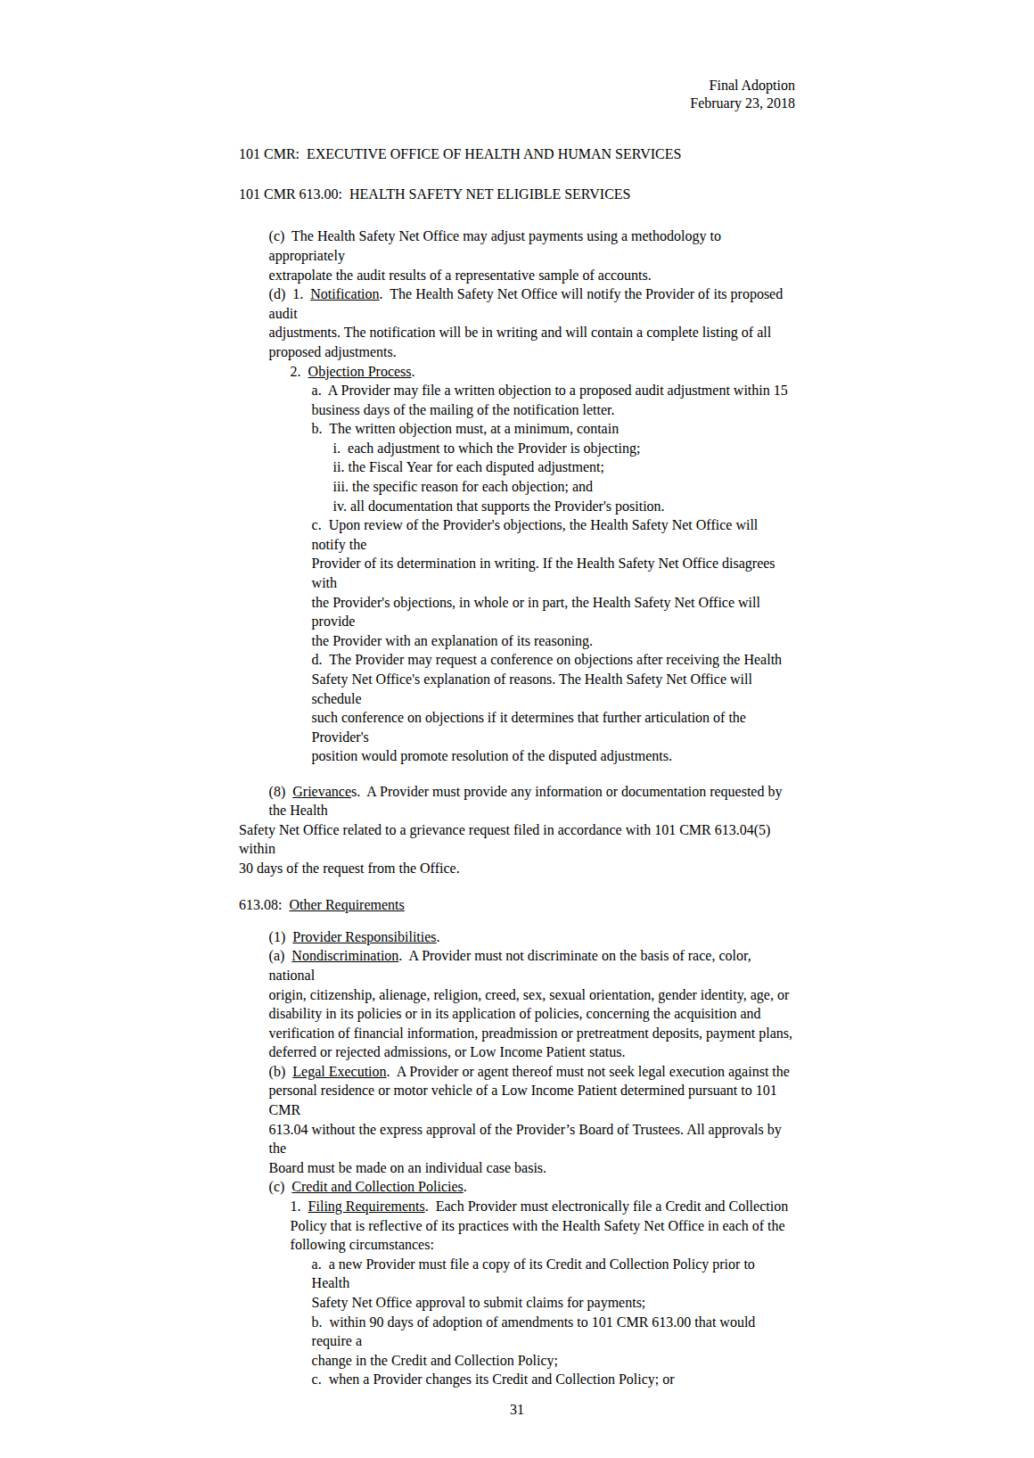Final Adoption
February 23, 2018
101 CMR: EXECUTIVE OFFICE OF HEALTH AND HUMAN SERVICES
101 CMR 613.00: HEALTH SAFETY NET ELIGIBLE SERVICES
(c) The Health Safety Net Office may adjust payments using a methodology to appropriately
extrapolate the audit results of a representative sample of accounts.
(d) 1. Notification. The Health Safety Net Office will notify the Provider of its proposed audit
adjustments. The notification will be in writing and will contain a complete listing of all
proposed adjustments.
2. Objection Process.
a. A Provider may file a written objection to a proposed audit adjustment within 15
business days of the mailing of the notification letter.
b. The written objection must, at a minimum, contain
i. each adjustment to which the Provider is objecting;
ii. the Fiscal Year for each disputed adjustment;
iii. the specific reason for each objection; and
iv. all documentation that supports the Provider's position.
c. Upon review of the Provider's objections, the Health Safety Net Office will notify the
Provider of its determination in writing. If the Health Safety Net Office disagrees with
the Provider's objections, in whole or in part, the Health Safety Net Office will provide
the Provider with an explanation of its reasoning.
d. The Provider may request a conference on objections after receiving the Health
Safety Net Office's explanation of reasons. The Health Safety Net Office will schedule
such conference on objections if it determines that further articulation of the Provider's
position would promote resolution of the disputed adjustments.
(8) Grievances. A Provider must provide any information or documentation requested by the Health
Safety Net Office related to a grievance request filed in accordance with 101 CMR 613.04(5) within
30 days of the request from the Office.
613.08: Other Requirements
(1) Provider Responsibilities.
(a) Nondiscrimination. A Provider must not discriminate on the basis of race, color, national
origin, citizenship, alienage, religion, creed, sex, sexual orientation, gender identity, age, or
disability in its policies or in its application of policies, concerning the acquisition and
verification of financial information, preadmission or pretreatment deposits, payment plans,
deferred or rejected admissions, or Low Income Patient status.
(b) Legal Execution. A Provider or agent thereof must not seek legal execution against the
personal residence or motor vehicle of a Low Income Patient determined pursuant to 101 CMR
613.04 without the express approval of the Provider’s Board of Trustees. All approvals by the
Board must be made on an individual case basis.
(c) Credit and Collection Policies.
1. Filing Requirements. Each Provider must electronically file a Credit and Collection
Policy that is reflective of its practices with the Health Safety Net Office in each of the
following circumstances:
a. a new Provider must file a copy of its Credit and Collection Policy prior to Health
Safety Net Office approval to submit claims for payments;
b. within 90 days of adoption of amendments to 101 CMR 613.00 that would require a
change in the Credit and Collection Policy;
c. when a Provider changes its Credit and Collection Policy; or
31